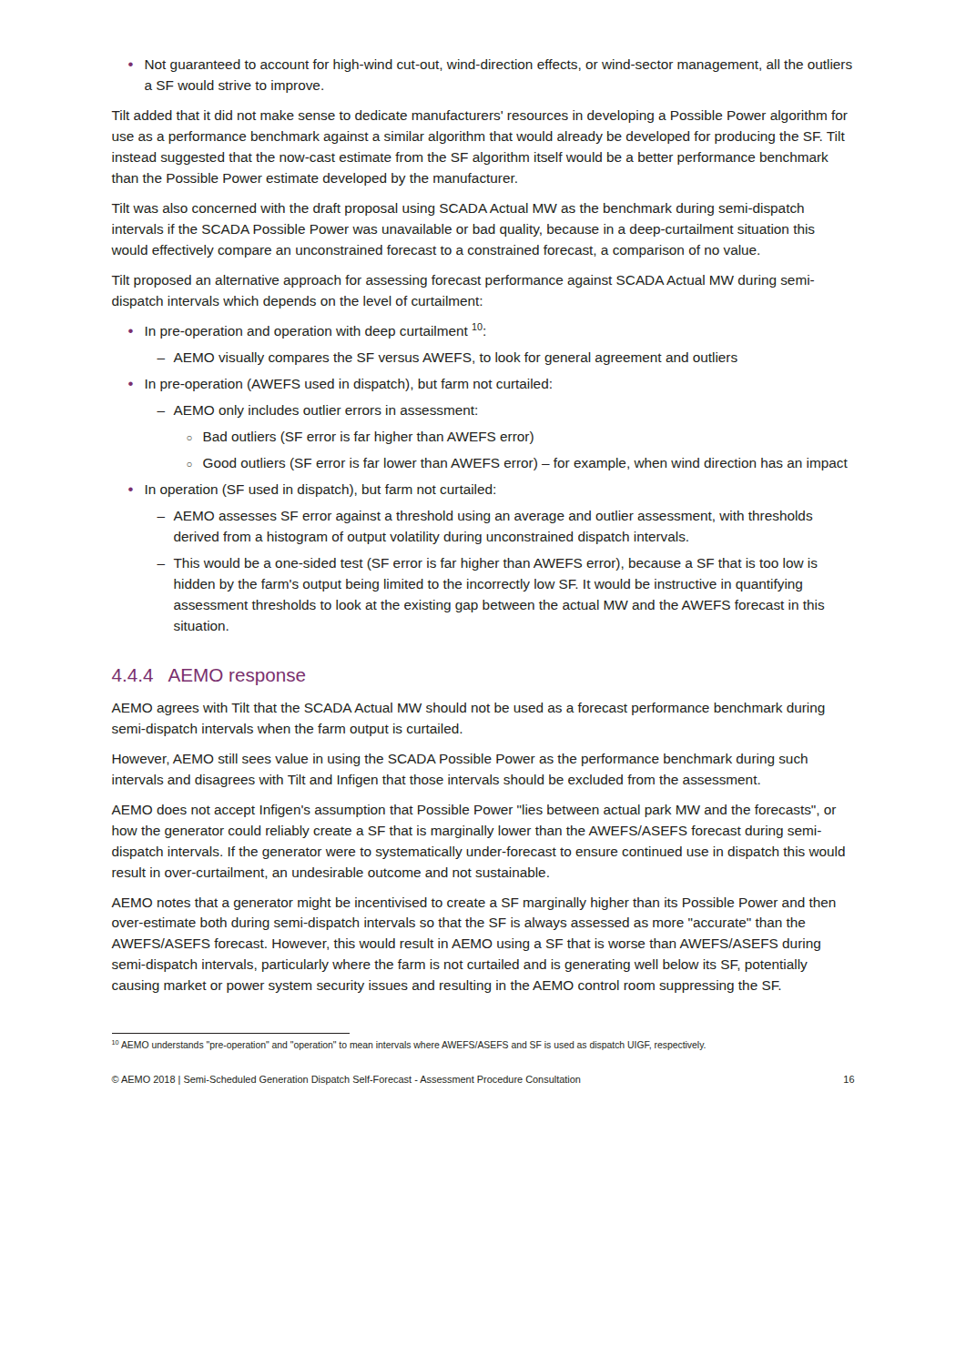Not guaranteed to account for high-wind cut-out, wind-direction effects, or wind-sector management, all the outliers a SF would strive to improve.
Tilt added that it did not make sense to dedicate manufacturers' resources in developing a Possible Power algorithm for use as a performance benchmark against a similar algorithm that would already be developed for producing the SF. Tilt instead suggested that the now-cast estimate from the SF algorithm itself would be a better performance benchmark than the Possible Power estimate developed by the manufacturer.
Tilt was also concerned with the draft proposal using SCADA Actual MW as the benchmark during semi-dispatch intervals if the SCADA Possible Power was unavailable or bad quality, because in a deep-curtailment situation this would effectively compare an unconstrained forecast to a constrained forecast, a comparison of no value.
Tilt proposed an alternative approach for assessing forecast performance against SCADA Actual MW during semi-dispatch intervals which depends on the level of curtailment:
In pre-operation and operation with deep curtailment 10:
AEMO visually compares the SF versus AWEFS, to look for general agreement and outliers
In pre-operation (AWEFS used in dispatch), but farm not curtailed:
AEMO only includes outlier errors in assessment:
Bad outliers (SF error is far higher than AWEFS error)
Good outliers (SF error is far lower than AWEFS error) – for example, when wind direction has an impact
In operation (SF used in dispatch), but farm not curtailed:
AEMO assesses SF error against a threshold using an average and outlier assessment, with thresholds derived from a histogram of output volatility during unconstrained dispatch intervals.
This would be a one-sided test (SF error is far higher than AWEFS error), because a SF that is too low is hidden by the farm's output being limited to the incorrectly low SF. It would be instructive in quantifying assessment thresholds to look at the existing gap between the actual MW and the AWEFS forecast in this situation.
4.4.4 AEMO response
AEMO agrees with Tilt that the SCADA Actual MW should not be used as a forecast performance benchmark during semi-dispatch intervals when the farm output is curtailed.
However, AEMO still sees value in using the SCADA Possible Power as the performance benchmark during such intervals and disagrees with Tilt and Infigen that those intervals should be excluded from the assessment.
AEMO does not accept Infigen's assumption that Possible Power "lies between actual park MW and the forecasts", or how the generator could reliably create a SF that is marginally lower than the AWEFS/ASEFS forecast during semi-dispatch intervals. If the generator were to systematically under-forecast to ensure continued use in dispatch this would result in over-curtailment, an undesirable outcome and not sustainable.
AEMO notes that a generator might be incentivised to create a SF marginally higher than its Possible Power and then over-estimate both during semi-dispatch intervals so that the SF is always assessed as more "accurate" than the AWEFS/ASEFS forecast. However, this would result in AEMO using a SF that is worse than AWEFS/ASEFS during semi-dispatch intervals, particularly where the farm is not curtailed and is generating well below its SF, potentially causing market or power system security issues and resulting in the AEMO control room suppressing the SF.
10 AEMO understands "pre-operation" and "operation" to mean intervals where AWEFS/ASEFS and SF is used as dispatch UIGF, respectively.
© AEMO 2018 | Semi-Scheduled Generation Dispatch Self-Forecast - Assessment Procedure Consultation
16